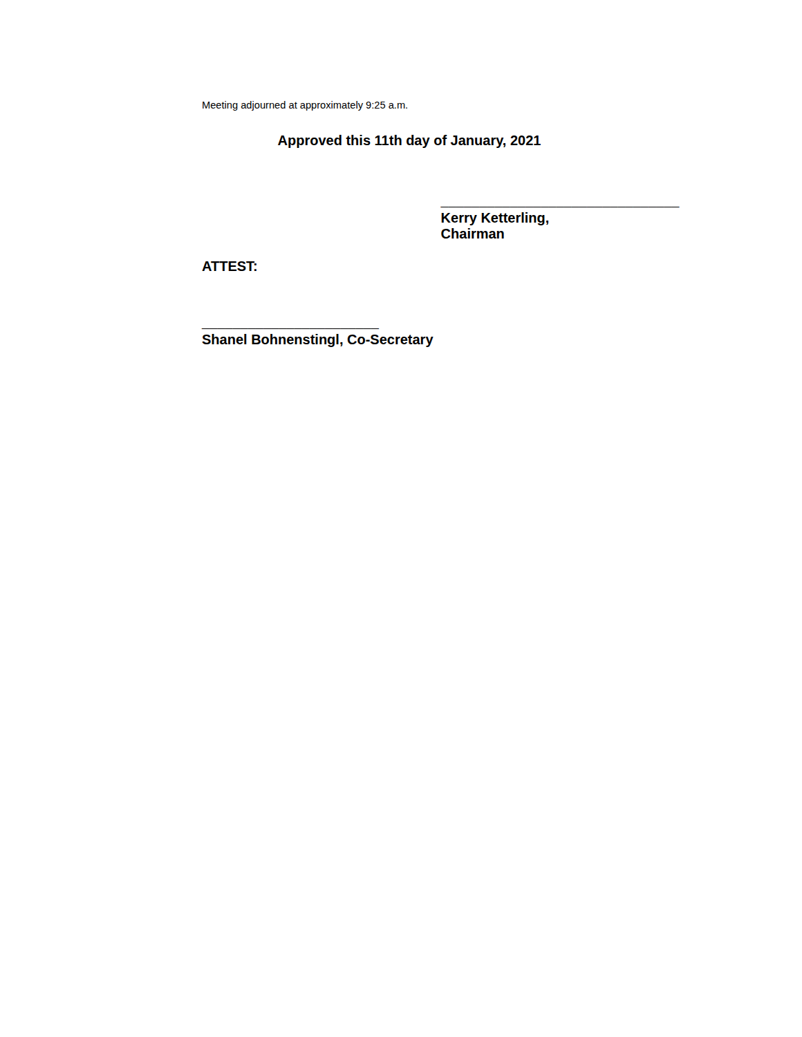Meeting adjourned at approximately 9:25 a.m.
Approved this 11th day of January, 2021
_______________________________
Kerry Ketterling, Chairman
ATTEST:
_______________________
Shanel Bohnenstingl, Co-Secretary